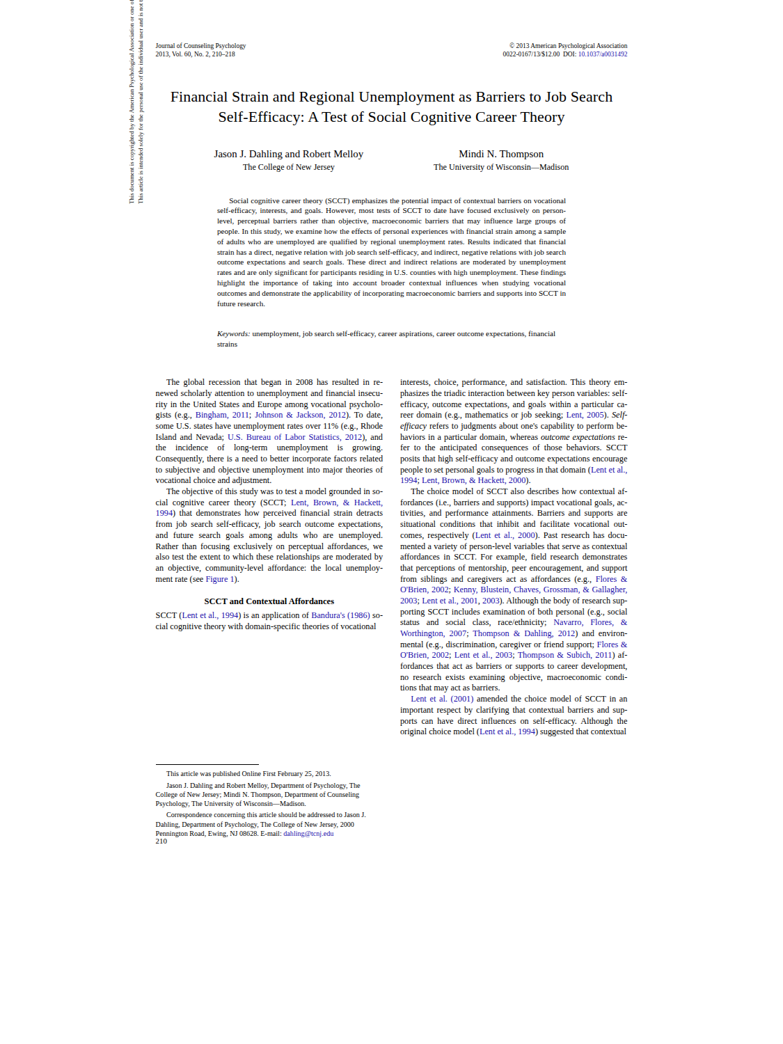This document is copyrighted by the American Psychological Association or one of its allied publishers. This article is intended solely for the personal use of the individual user and is not to be disseminated broadly.
Journal of Counseling Psychology
2013, Vol. 60, No. 2, 210–218
© 2013 American Psychological Association
0022-0167/13/$12.00 DOI: 10.1037/a0031492
Financial Strain and Regional Unemployment as Barriers to Job Search
Self-Efficacy: A Test of Social Cognitive Career Theory
Jason J. Dahling and Robert Melloy
The College of New Jersey
Mindi N. Thompson
The University of Wisconsin—Madison
Social cognitive career theory (SCCT) emphasizes the potential impact of contextual barriers on vocational self-efficacy, interests, and goals. However, most tests of SCCT to date have focused exclusively on person-level, perceptual barriers rather than objective, macroeconomic barriers that may influence large groups of people. In this study, we examine how the effects of personal experiences with financial strain among a sample of adults who are unemployed are qualified by regional unemployment rates. Results indicated that financial strain has a direct, negative relation with job search self-efficacy, and indirect, negative relations with job search outcome expectations and search goals. These direct and indirect relations are moderated by unemployment rates and are only significant for participants residing in U.S. counties with high unemployment. These findings highlight the importance of taking into account broader contextual influences when studying vocational outcomes and demonstrate the applicability of incorporating macroeconomic barriers and supports into SCCT in future research.
Keywords: unemployment, job search self-efficacy, career aspirations, career outcome expectations, financial strains
The global recession that began in 2008 has resulted in renewed scholarly attention to unemployment and financial insecurity in the United States and Europe among vocational psychologists (e.g., Bingham, 2011; Johnson & Jackson, 2012). To date, some U.S. states have unemployment rates over 11% (e.g., Rhode Island and Nevada; U.S. Bureau of Labor Statistics, 2012), and the incidence of long-term unemployment is growing. Consequently, there is a need to better incorporate factors related to subjective and objective unemployment into major theories of vocational choice and adjustment.
The objective of this study was to test a model grounded in social cognitive career theory (SCCT; Lent, Brown, & Hackett, 1994) that demonstrates how perceived financial strain detracts from job search self-efficacy, job search outcome expectations, and future search goals among adults who are unemployed. Rather than focusing exclusively on perceptual affordances, we also test the extent to which these relationships are moderated by an objective, community-level affordance: the local unemployment rate (see Figure 1).
SCCT and Contextual Affordances
SCCT (Lent et al., 1994) is an application of Bandura's (1986) social cognitive theory with domain-specific theories of vocational
interests, choice, performance, and satisfaction. This theory emphasizes the triadic interaction between key person variables: self-efficacy, outcome expectations, and goals within a particular career domain (e.g., mathematics or job seeking; Lent, 2005). Self-efficacy refers to judgments about one's capability to perform behaviors in a particular domain, whereas outcome expectations refer to the anticipated consequences of those behaviors. SCCT posits that high self-efficacy and outcome expectations encourage people to set personal goals to progress in that domain (Lent et al., 1994; Lent, Brown, & Hackett, 2000).
The choice model of SCCT also describes how contextual affordances (i.e., barriers and supports) impact vocational goals, activities, and performance attainments. Barriers and supports are situational conditions that inhibit and facilitate vocational outcomes, respectively (Lent et al., 2000). Past research has documented a variety of person-level variables that serve as contextual affordances in SCCT. For example, field research demonstrates that perceptions of mentorship, peer encouragement, and support from siblings and caregivers act as affordances (e.g., Flores & O'Brien, 2002; Kenny, Blustein, Chaves, Grossman, & Gallagher, 2003; Lent et al., 2001, 2003). Although the body of research supporting SCCT includes examination of both personal (e.g., social status and social class, race/ethnicity; Navarro, Flores, & Worthington, 2007; Thompson & Dahling, 2012) and environmental (e.g., discrimination, caregiver or friend support; Flores & O'Brien, 2002; Lent et al., 2003; Thompson & Subich, 2011) affordances that act as barriers or supports to career development, no research exists examining objective, macroeconomic conditions that may act as barriers.
Lent et al. (2001) amended the choice model of SCCT in an important respect by clarifying that contextual barriers and supports can have direct influences on self-efficacy. Although the original choice model (Lent et al., 1994) suggested that contextual
This article was published Online First February 25, 2013.
Jason J. Dahling and Robert Melloy, Department of Psychology, The College of New Jersey; Mindi N. Thompson, Department of Counseling Psychology, The University of Wisconsin—Madison.
Correspondence concerning this article should be addressed to Jason J. Dahling, Department of Psychology, The College of New Jersey, 2000 Pennington Road, Ewing, NJ 08628. E-mail: dahling@tcnj.edu
210